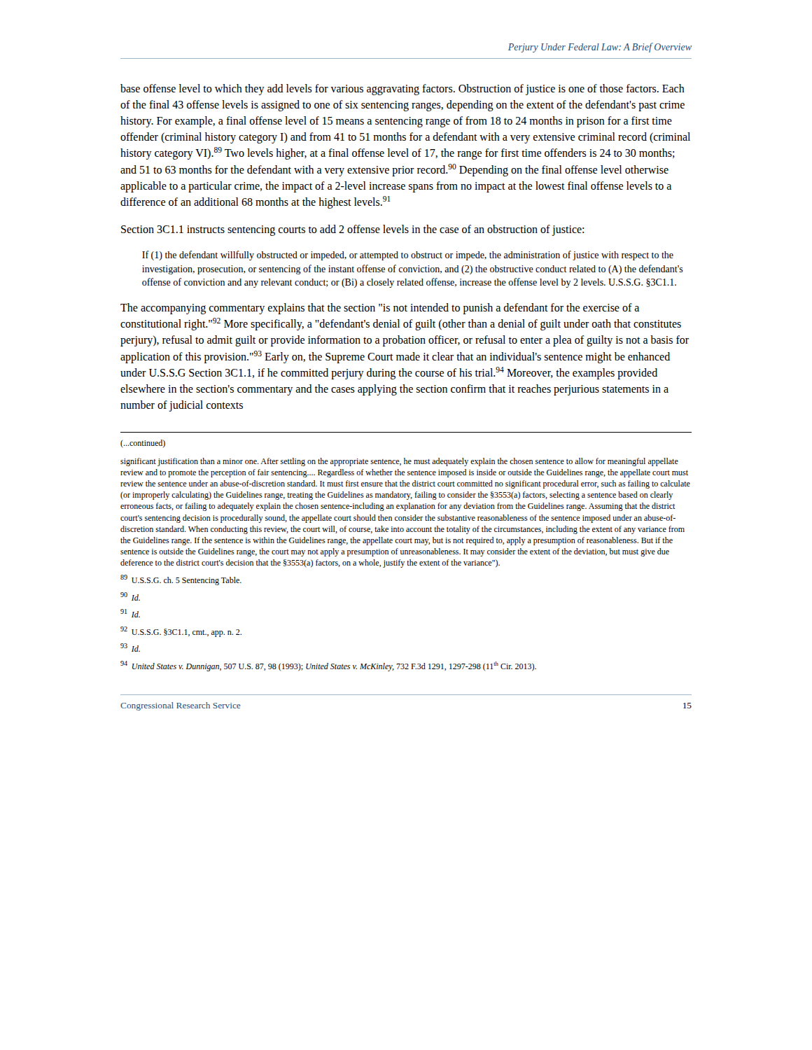Perjury Under Federal Law: A Brief Overview
base offense level to which they add levels for various aggravating factors. Obstruction of justice is one of those factors. Each of the final 43 offense levels is assigned to one of six sentencing ranges, depending on the extent of the defendant's past crime history. For example, a final offense level of 15 means a sentencing range of from 18 to 24 months in prison for a first time offender (criminal history category I) and from 41 to 51 months for a defendant with a very extensive criminal record (criminal history category VI).89 Two levels higher, at a final offense level of 17, the range for first time offenders is 24 to 30 months; and 51 to 63 months for the defendant with a very extensive prior record.90 Depending on the final offense level otherwise applicable to a particular crime, the impact of a 2-level increase spans from no impact at the lowest final offense levels to a difference of an additional 68 months at the highest levels.91
Section 3C1.1 instructs sentencing courts to add 2 offense levels in the case of an obstruction of justice:
If (1) the defendant willfully obstructed or impeded, or attempted to obstruct or impede, the administration of justice with respect to the investigation, prosecution, or sentencing of the instant offense of conviction, and (2) the obstructive conduct related to (A) the defendant's offense of conviction and any relevant conduct; or (Bi) a closely related offense, increase the offense level by 2 levels. U.S.S.G. §3C1.1.
The accompanying commentary explains that the section "is not intended to punish a defendant for the exercise of a constitutional right."92 More specifically, a "defendant's denial of guilt (other than a denial of guilt under oath that constitutes perjury), refusal to admit guilt or provide information to a probation officer, or refusal to enter a plea of guilty is not a basis for application of this provision."93 Early on, the Supreme Court made it clear that an individual's sentence might be enhanced under U.S.S.G Section 3C1.1, if he committed perjury during the course of his trial.94 Moreover, the examples provided elsewhere in the section's commentary and the cases applying the section confirm that it reaches perjurious statements in a number of judicial contexts
(...continued)
significant justification than a minor one. After settling on the appropriate sentence, he must adequately explain the chosen sentence to allow for meaningful appellate review and to promote the perception of fair sentencing.... Regardless of whether the sentence imposed is inside or outside the Guidelines range, the appellate court must review the sentence under an abuse-of-discretion standard. It must first ensure that the district court committed no significant procedural error, such as failing to calculate (or improperly calculating) the Guidelines range, treating the Guidelines as mandatory, failing to consider the §3553(a) factors, selecting a sentence based on clearly erroneous facts, or failing to adequately explain the chosen sentence-including an explanation for any deviation from the Guidelines range. Assuming that the district court's sentencing decision is procedurally sound, the appellate court should then consider the substantive reasonableness of the sentence imposed under an abuse-of-discretion standard. When conducting this review, the court will, of course, take into account the totality of the circumstances, including the extent of any variance from the Guidelines range. If the sentence is within the Guidelines range, the appellate court may, but is not required to, apply a presumption of reasonableness. But if the sentence is outside the Guidelines range, the court may not apply a presumption of unreasonableness. It may consider the extent of the deviation, but must give due deference to the district court's decision that the §3553(a) factors, on a whole, justify the extent of the variance").
89 U.S.S.G. ch. 5 Sentencing Table.
90 Id.
91 Id.
92 U.S.S.G. §3C1.1, cmt., app. n. 2.
93 Id.
94 United States v. Dunnigan, 507 U.S. 87, 98 (1993); United States v. McKinley, 732 F.3d 1291, 1297-298 (11th Cir. 2013).
Congressional Research Service 15